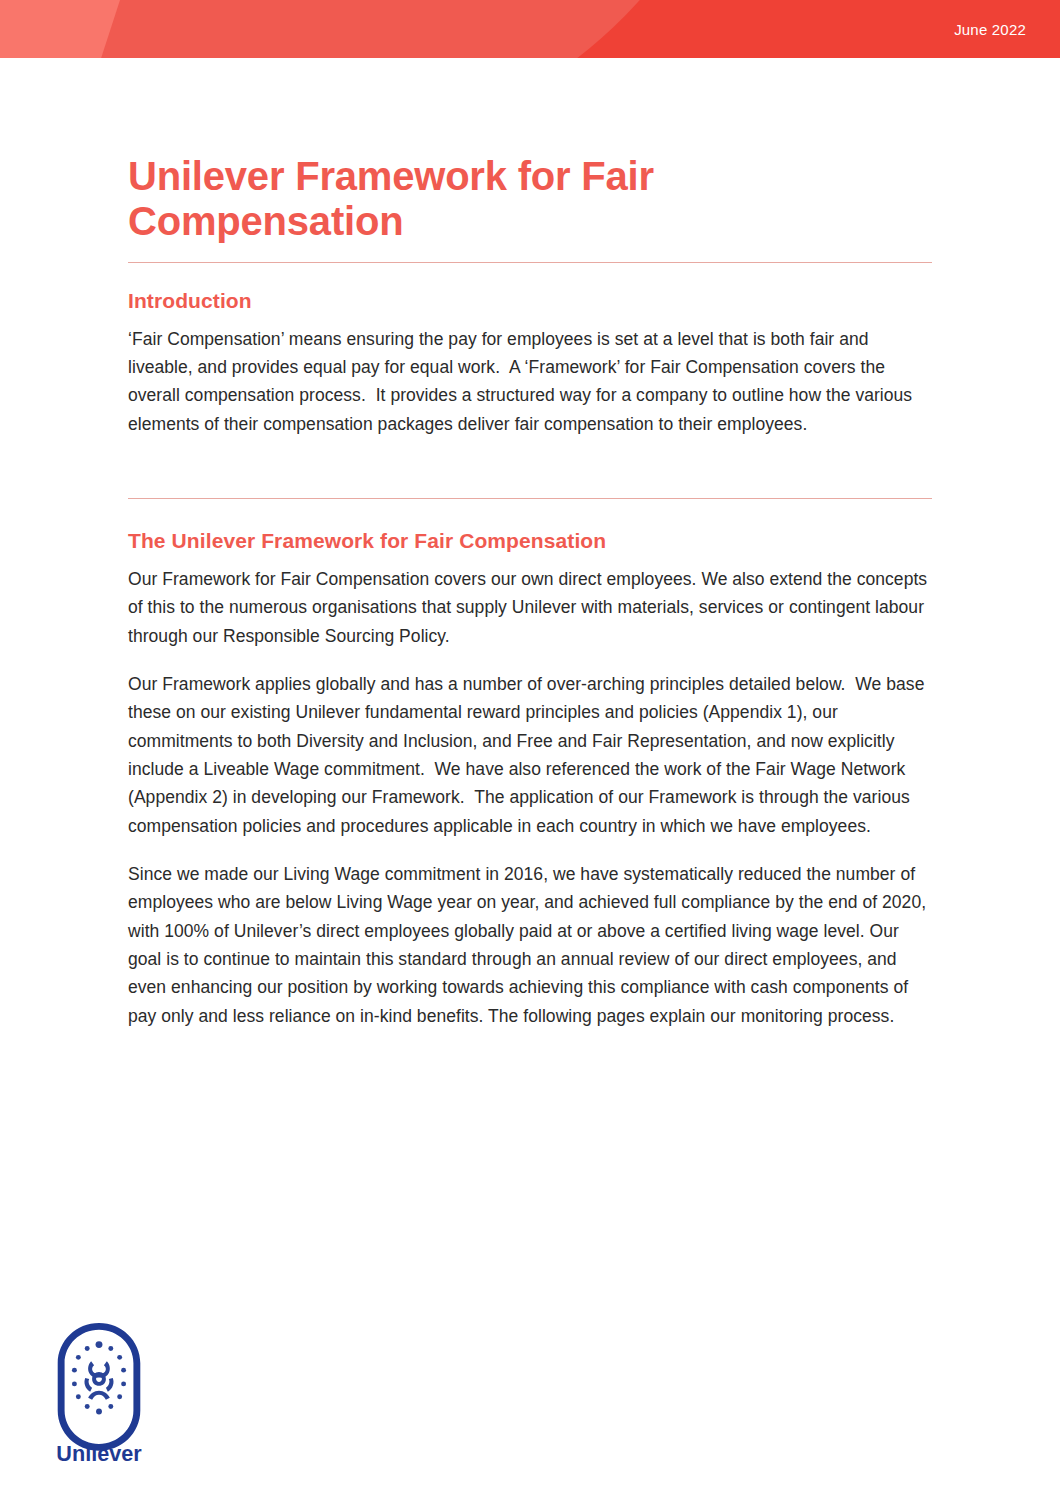June 2022
Unilever Framework for Fair Compensation
Introduction
‘Fair Compensation’ means ensuring the pay for employees is set at a level that is both fair and liveable, and provides equal pay for equal work. A ‘Framework’ for Fair Compensation covers the overall compensation process. It provides a structured way for a company to outline how the various elements of their compensation packages deliver fair compensation to their employees.
The Unilever Framework for Fair Compensation
Our Framework for Fair Compensation covers our own direct employees. We also extend the concepts of this to the numerous organisations that supply Unilever with materials, services or contingent labour through our Responsible Sourcing Policy.
Our Framework applies globally and has a number of over-arching principles detailed below. We base these on our existing Unilever fundamental reward principles and policies (Appendix 1), our commitments to both Diversity and Inclusion, and Free and Fair Representation, and now explicitly include a Liveable Wage commitment. We have also referenced the work of the Fair Wage Network (Appendix 2) in developing our Framework. The application of our Framework is through the various compensation policies and procedures applicable in each country in which we have employees.
Since we made our Living Wage commitment in 2016, we have systematically reduced the number of employees who are below Living Wage year on year, and achieved full compliance by the end of 2020, with 100% of Unilever’s direct employees globally paid at or above a certified living wage level. Our goal is to continue to maintain this standard through an annual review of our direct employees, and even enhancing our position by working towards achieving this compliance with cash components of pay only and less reliance on in-kind benefits. The following pages explain our monitoring process.
Unilever